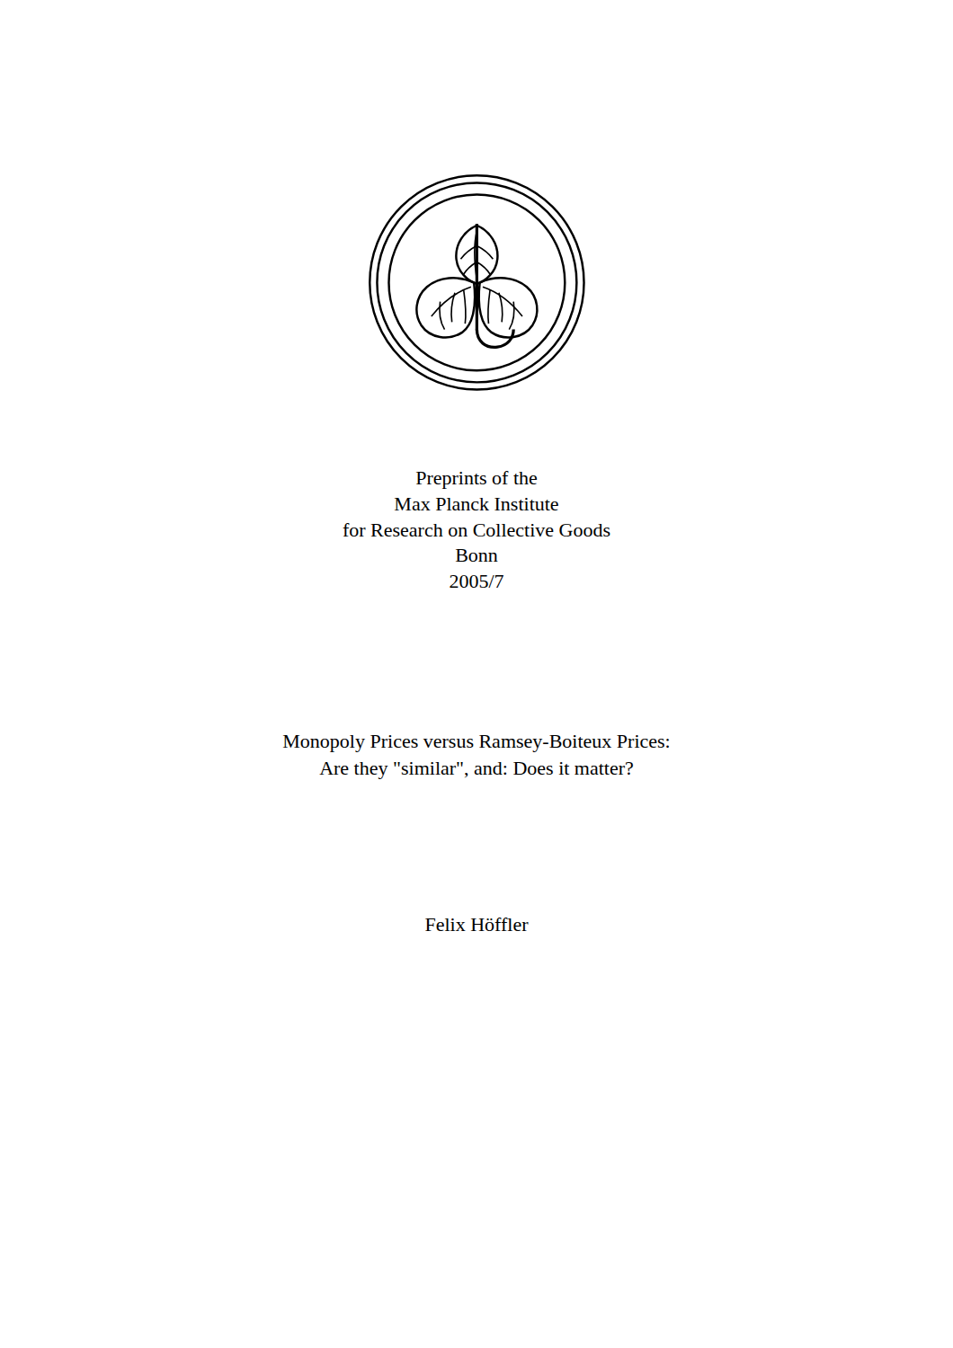Preprints of the
Max Planck Institute
for Research on Collective Goods
Bonn
2005/7
Monopoly Prices versus Ramsey-Boiteux Prices:
Are they "similar", and: Does it matter?
Felix Höffler